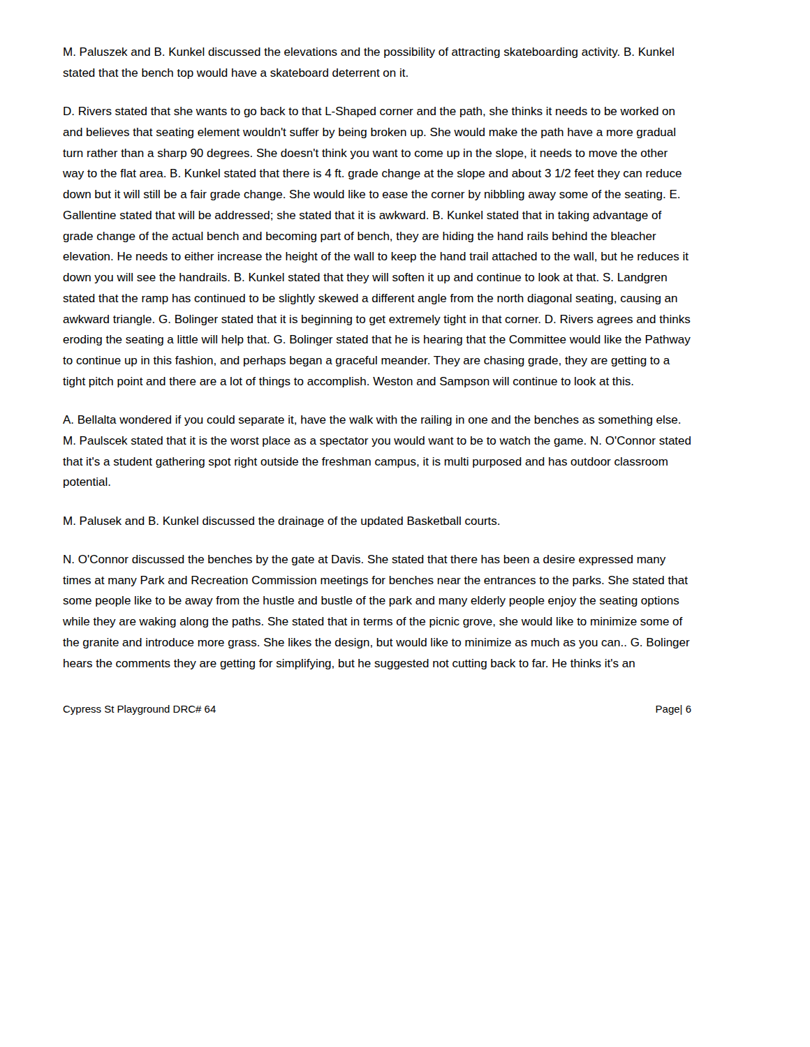M. Paluszek and B. Kunkel discussed the elevations and the possibility of attracting skateboarding activity. B. Kunkel stated that the bench top would have a skateboard deterrent on it.
D. Rivers stated that she wants to go back to that L-Shaped corner and the path, she thinks it needs to be worked on and believes that seating element wouldn't suffer by being broken up. She would make the path have a more gradual turn rather than a sharp 90 degrees. She doesn't think you want to come up in the slope, it needs to move the other way to the flat area. B. Kunkel stated that there is 4 ft. grade change at the slope and about 3 1/2 feet they can reduce down but it will still be a fair grade change. She would like to ease the corner by nibbling away some of the seating. E. Gallentine stated that will be addressed; she stated that it is awkward. B. Kunkel stated that in taking advantage of grade change of the actual bench and becoming part of bench, they are hiding the hand rails behind the bleacher elevation. He needs to either increase the height of the wall to keep the hand trail attached to the wall, but he reduces it down you will see the handrails. B. Kunkel stated that they will soften it up and continue to look at that. S. Landgren stated that the ramp has continued to be slightly skewed a different angle from the north diagonal seating, causing an awkward triangle. G. Bolinger stated that it is beginning to get extremely tight in that corner. D. Rivers agrees and thinks eroding the seating a little will help that. G. Bolinger stated that he is hearing that the Committee would like the Pathway to continue up in this fashion, and perhaps began a graceful meander. They are chasing grade, they are getting to a tight pitch point and there are a lot of things to accomplish. Weston and Sampson will continue to look at this.
A. Bellalta wondered if you could separate it, have the walk with the railing in one and the benches as something else. M. Paulscek stated that it is the worst place as a spectator you would want to be to watch the game. N. O'Connor stated that it's a student gathering spot right outside the freshman campus, it is multi purposed and has outdoor classroom potential.
M. Palusek and B. Kunkel discussed the drainage of the updated Basketball courts.
N. O'Connor discussed the benches by the gate at Davis. She stated that there has been a desire expressed many times at many Park and Recreation Commission meetings for benches near the entrances to the parks. She stated that some people like to be away from the hustle and bustle of the park and many elderly people enjoy the seating options while they are waking along the paths. She stated that in terms of the picnic grove, she would like to minimize some of the granite and introduce more grass. She likes the design, but would like to minimize as much as you can.. G. Bolinger hears the comments they are getting for simplifying, but he suggested not cutting back to far. He thinks it's an
Cypress St Playground DRC# 64 Page| 6